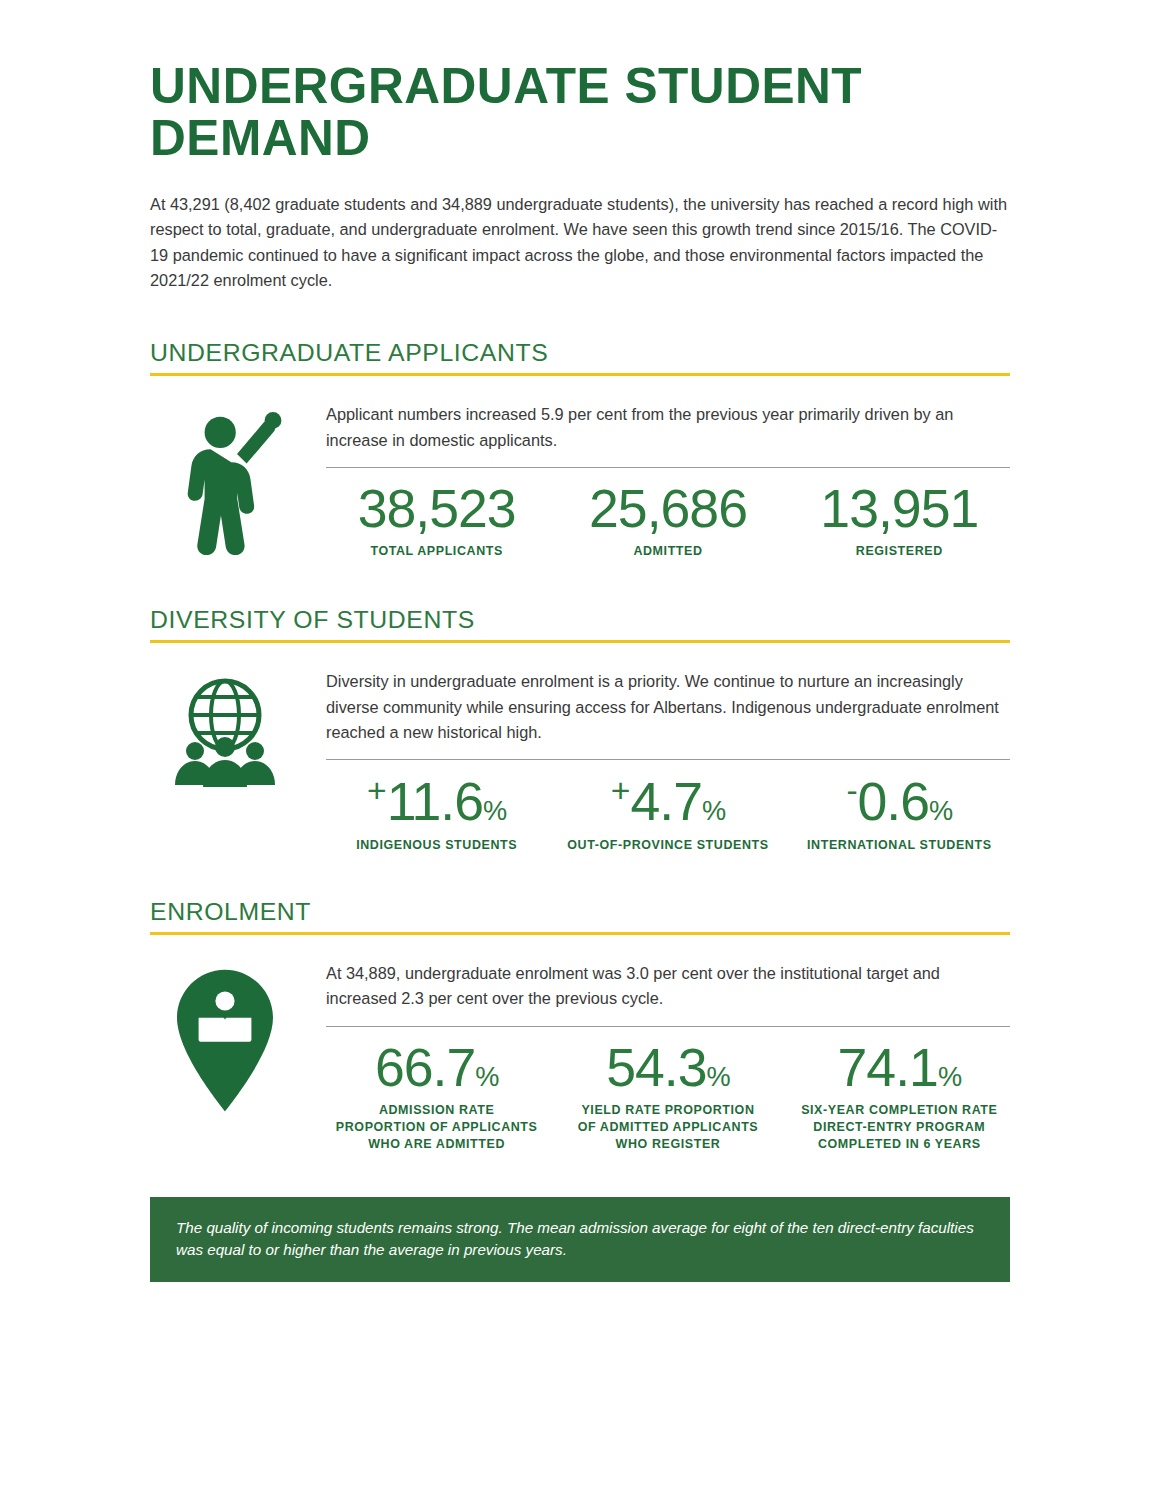UNDERGRADUATE STUDENT DEMAND
At 43,291 (8,402 graduate students and 34,889 undergraduate students), the university has reached a record high with respect to total, graduate, and undergraduate enrolment. We have seen this growth trend since 2015/16. The COVID-19 pandemic continued to have a significant impact across the globe, and those environmental factors impacted the 2021/22 enrolment cycle.
UNDERGRADUATE APPLICANTS
Applicant numbers increased 5.9 per cent from the previous year primarily driven by an increase in domestic applicants.
38,523
Total Applicants
25,686
Admitted
13,951
Registered
DIVERSITY OF STUDENTS
Diversity in undergraduate enrolment is a priority. We continue to nurture an increasingly diverse community while ensuring access for Albertans. Indigenous undergraduate enrolment reached a new historical high.
+11.6%
Indigenous Students
+4.7%
Out-of-Province Students
-0.6%
International Students
ENROLMENT
At 34,889, undergraduate enrolment was 3.0 per cent over the institutional target and increased 2.3 per cent over the previous cycle.
66.7%
Admission Rate
Proportion of Applicants
Who Are Admitted
54.3%
Yield Rate Proportion
of Admitted Applicants
Who Register
74.1%
Six-Year Completion Rate
Direct-Entry Program
Completed in 6 Years
The quality of incoming students remains strong. The mean admission average for eight of the ten direct-entry faculties was equal to or higher than the average in previous years.